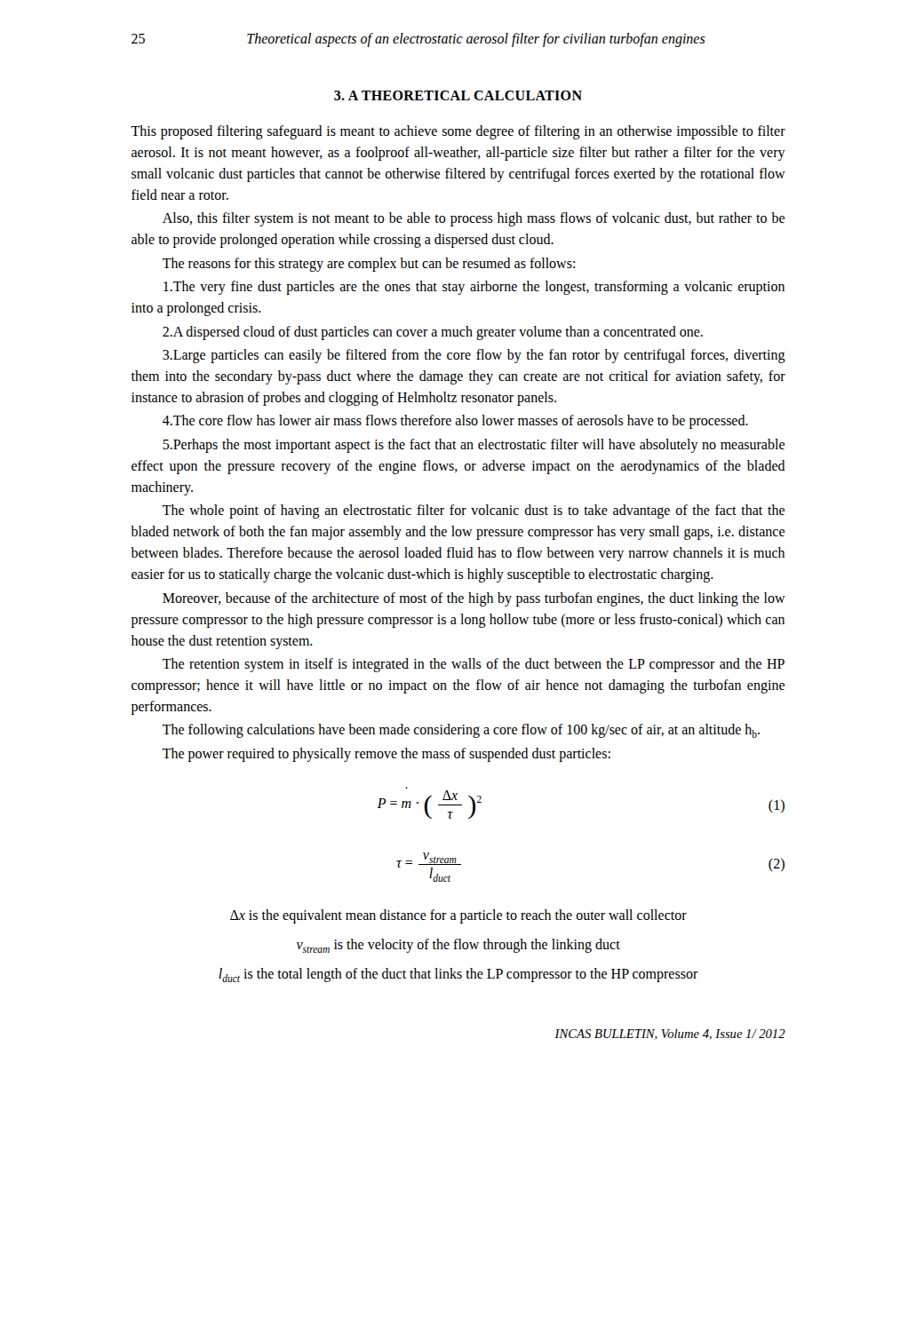25 Theoretical aspects of an electrostatic aerosol filter for civilian turbofan engines
3. A THEORETICAL CALCULATION
This proposed filtering safeguard is meant to achieve some degree of filtering in an otherwise impossible to filter aerosol. It is not meant however, as a foolproof all-weather, all-particle size filter but rather a filter for the very small volcanic dust particles that cannot be otherwise filtered by centrifugal forces exerted by the rotational flow field near a rotor.
Also, this filter system is not meant to be able to process high mass flows of volcanic dust, but rather to be able to provide prolonged operation while crossing a dispersed dust cloud.
The reasons for this strategy are complex but can be resumed as follows:
1.The very fine dust particles are the ones that stay airborne the longest, transforming a volcanic eruption into a prolonged crisis.
2.A dispersed cloud of dust particles can cover a much greater volume than a concentrated one.
3.Large particles can easily be filtered from the core flow by the fan rotor by centrifugal forces, diverting them into the secondary by-pass duct where the damage they can create are not critical for aviation safety, for instance to abrasion of probes and clogging of Helmholtz resonator panels.
4.The core flow has lower air mass flows therefore also lower masses of aerosols have to be processed.
5.Perhaps the most important aspect is the fact that an electrostatic filter will have absolutely no measurable effect upon the pressure recovery of the engine flows, or adverse impact on the aerodynamics of the bladed machinery.
The whole point of having an electrostatic filter for volcanic dust is to take advantage of the fact that the bladed network of both the fan major assembly and the low pressure compressor has very small gaps, i.e. distance between blades. Therefore because the aerosol loaded fluid has to flow between very narrow channels it is much easier for us to statically charge the volcanic dust-which is highly susceptible to electrostatic charging.
Moreover, because of the architecture of most of the high by pass turbofan engines, the duct linking the low pressure compressor to the high pressure compressor is a long hollow tube (more or less frusto-conical) which can house the dust retention system.
The retention system in itself is integrated in the walls of the duct between the LP compressor and the HP compressor; hence it will have little or no impact on the flow of air hence not damaging the turbofan engine performances.
The following calculations have been made considering a core flow of 100 kg/sec of air, at an altitude hb.
The power required to physically remove the mass of suspended dust particles:
P = m · ( Δx τ )2 (1)
τ = vstream lduct (2)
Δx is the equivalent mean distance for a particle to reach the outer wall collector
vstream is the velocity of the flow through the linking duct
lduct is the total length of the duct that links the LP compressor to the HP compressor
INCAS BULLETIN, Volume 4, Issue 1/ 2012